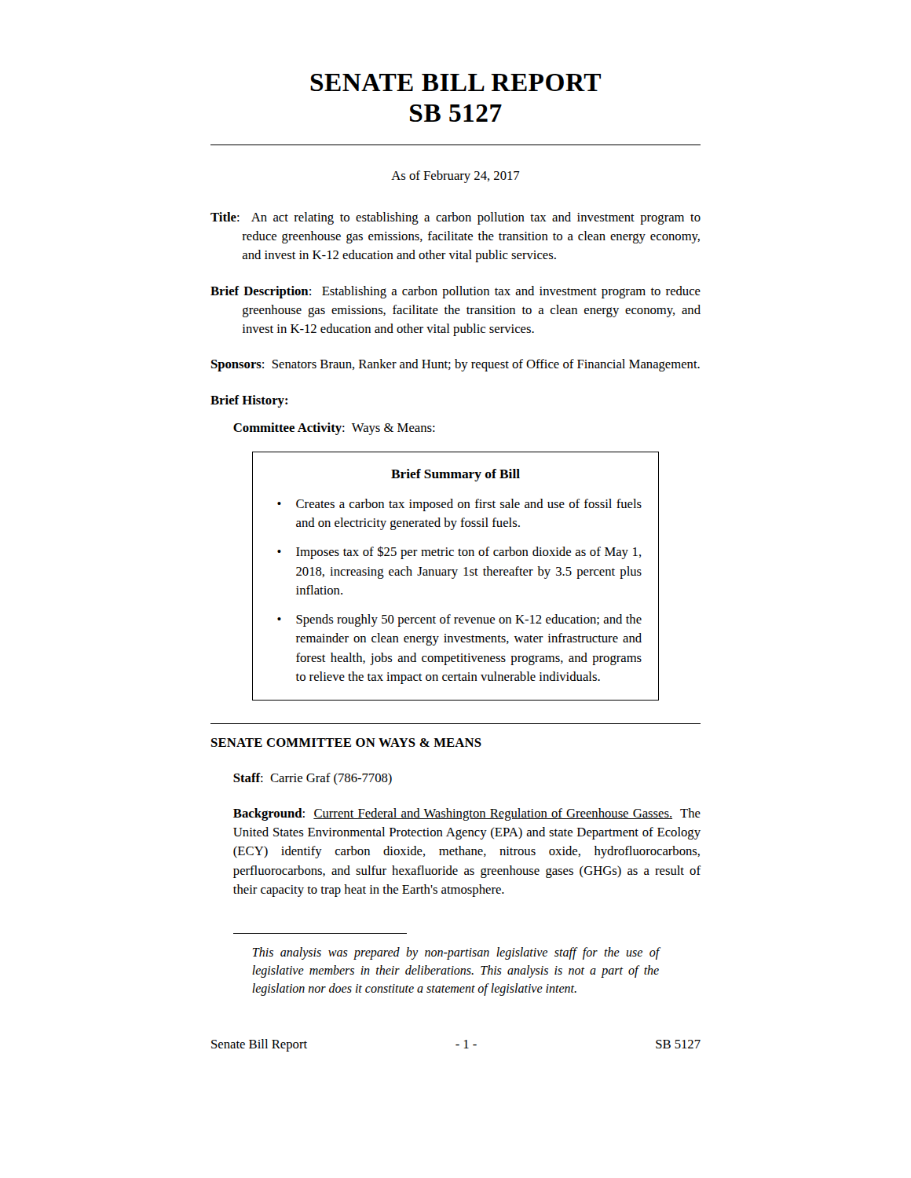SENATE BILL REPORTSB 5127
As of February 24, 2017
Title: An act relating to establishing a carbon pollution tax and investment program to reduce greenhouse gas emissions, facilitate the transition to a clean energy economy, and invest in K-12 education and other vital public services.
Brief Description: Establishing a carbon pollution tax and investment program to reduce greenhouse gas emissions, facilitate the transition to a clean energy economy, and invest in K-12 education and other vital public services.
Sponsors: Senators Braun, Ranker and Hunt; by request of Office of Financial Management.
Brief History:
Committee Activity: Ways & Means:
Brief Summary of Bill
Creates a carbon tax imposed on first sale and use of fossil fuels and on electricity generated by fossil fuels.
Imposes tax of $25 per metric ton of carbon dioxide as of May 1, 2018, increasing each January 1st thereafter by 3.5 percent plus inflation.
Spends roughly 50 percent of revenue on K-12 education; and the remainder on clean energy investments, water infrastructure and forest health, jobs and competitiveness programs, and programs to relieve the tax impact on certain vulnerable individuals.
SENATE COMMITTEE ON WAYS & MEANS
Staff: Carrie Graf (786-7708)
Background: Current Federal and Washington Regulation of Greenhouse Gasses. The United States Environmental Protection Agency (EPA) and state Department of Ecology (ECY) identify carbon dioxide, methane, nitrous oxide, hydrofluorocarbons, perfluorocarbons, and sulfur hexafluoride as greenhouse gases (GHGs) as a result of their capacity to trap heat in the Earth's atmosphere.
This analysis was prepared by non-partisan legislative staff for the use of legislative members in their deliberations. This analysis is not a part of the legislation nor does it constitute a statement of legislative intent.
Senate Bill Report
- 1 -
SB 5127